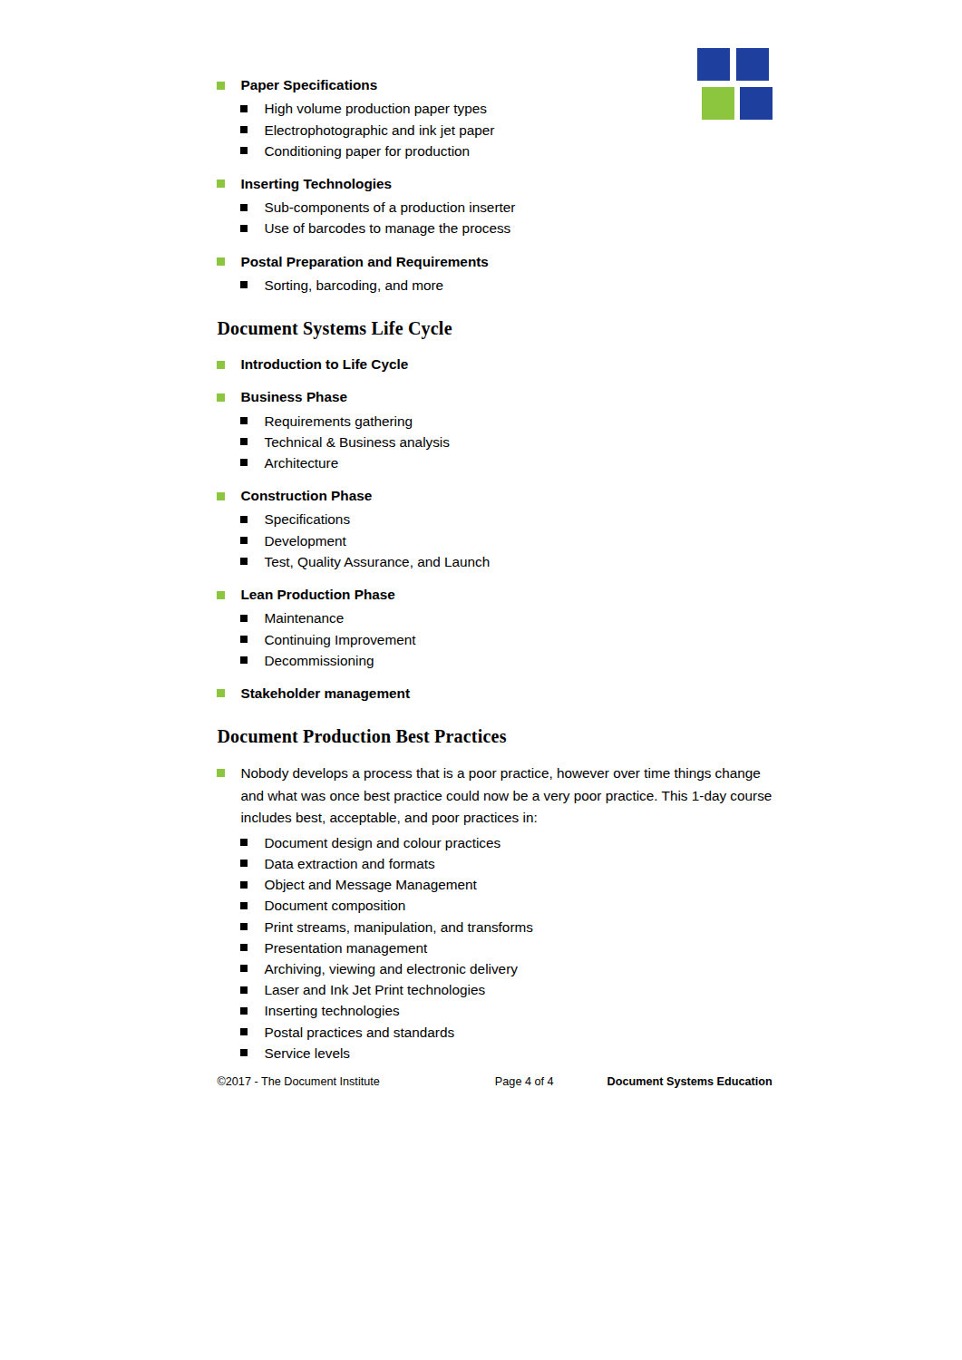Paper Specifications
High volume production paper types
Electrophotographic and ink jet paper
Conditioning paper for production
Inserting Technologies
Sub-components of a production inserter
Use of barcodes to manage the process
Postal Preparation and Requirements
Sorting, barcoding, and more
Document Systems Life Cycle
Introduction to Life Cycle
Business Phase
Requirements gathering
Technical & Business analysis
Architecture
Construction Phase
Specifications
Development
Test, Quality Assurance, and Launch
Lean Production Phase
Maintenance
Continuing Improvement
Decommissioning
Stakeholder management
Document Production Best Practices
Nobody develops a process that is a poor practice, however over time things change and what was once best practice could now be a very poor practice. This 1-day course includes best, acceptable, and poor practices in:
Document design and colour practices
Data extraction and formats
Object and Message Management
Document composition
Print streams, manipulation, and transforms
Presentation management
Archiving, viewing and electronic delivery
Laser and Ink Jet Print technologies
Inserting technologies
Postal practices and standards
Service levels
©2017 - The Document Institute
Page 4 of 4
Document Systems Education